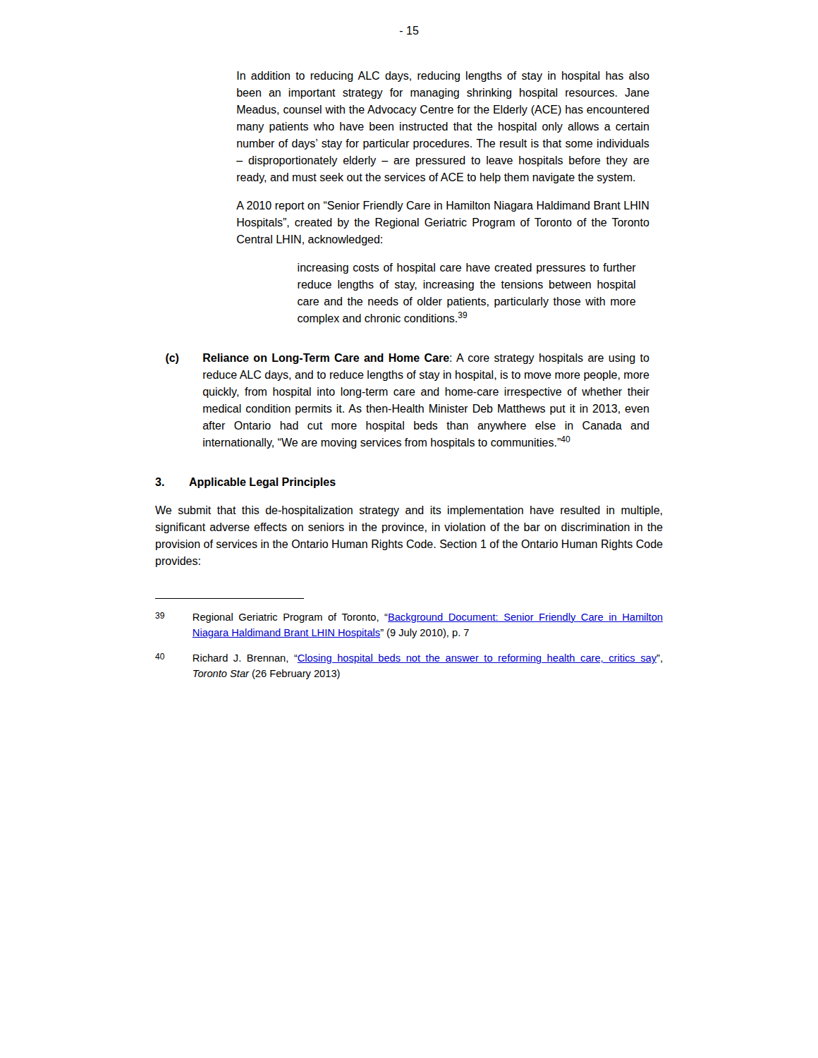- 15
In addition to reducing ALC days, reducing lengths of stay in hospital has also been an important strategy for managing shrinking hospital resources. Jane Meadus, counsel with the Advocacy Centre for the Elderly (ACE) has encountered many patients who have been instructed that the hospital only allows a certain number of days’ stay for particular procedures. The result is that some individuals – disproportionately elderly – are pressured to leave hospitals before they are ready, and must seek out the services of ACE to help them navigate the system.
A 2010 report on “Senior Friendly Care in Hamilton Niagara Haldimand Brant LHIN Hospitals”, created by the Regional Geriatric Program of Toronto of the Toronto Central LHIN, acknowledged:
increasing costs of hospital care have created pressures to further reduce lengths of stay, increasing the tensions between hospital care and the needs of older patients, particularly those with more complex and chronic conditions.39
(c) Reliance on Long-Term Care and Home Care: A core strategy hospitals are using to reduce ALC days, and to reduce lengths of stay in hospital, is to move more people, more quickly, from hospital into long-term care and home-care irrespective of whether their medical condition permits it. As then-Health Minister Deb Matthews put it in 2013, even after Ontario had cut more hospital beds than anywhere else in Canada and internationally, “We are moving services from hospitals to communities.”40
3. Applicable Legal Principles
We submit that this de-hospitalization strategy and its implementation have resulted in multiple, significant adverse effects on seniors in the province, in violation of the bar on discrimination in the provision of services in the Ontario Human Rights Code. Section 1 of the Ontario Human Rights Code provides:
39 Regional Geriatric Program of Toronto, “Background Document: Senior Friendly Care in Hamilton Niagara Haldimand Brant LHIN Hospitals” (9 July 2010), p. 7
40 Richard J. Brennan, “Closing hospital beds not the answer to reforming health care, critics say”, Toronto Star (26 February 2013)